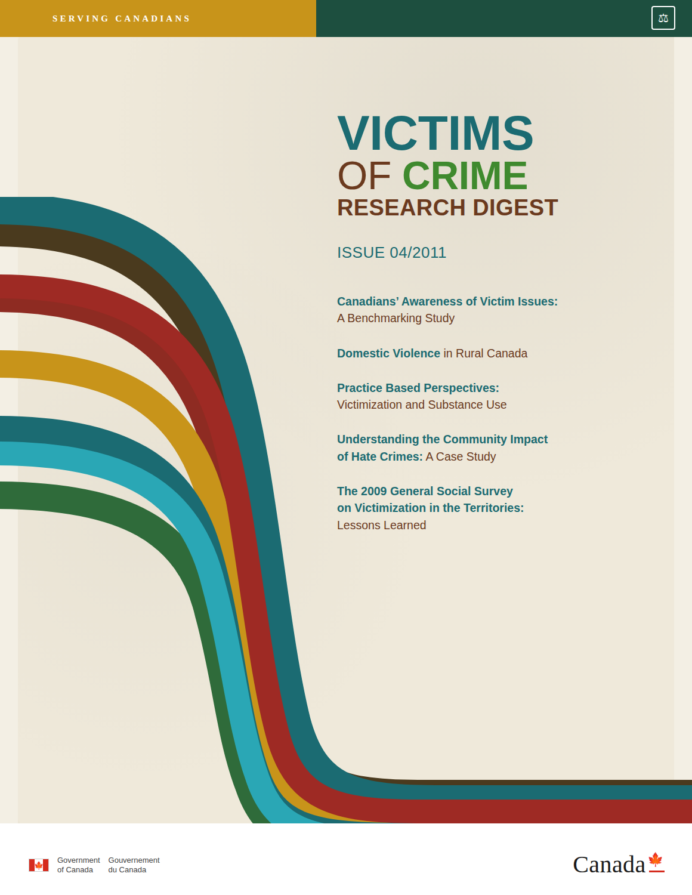Serving Canadians
⚖
Victims of Crime Research Digest
ISSUE 04/2011
Canadians’ Awareness of Victim Issues:
A Benchmarking Study
Domestic Violence in Rural Canada
Practice Based Perspectives:
Victimization and Substance Use
Understanding the Community Impact
of Hate Crimes: A Case Study
The 2009 General Social Survey
on Victimization in the Territories:
Lessons Learned
🍁 Government
of Canada Gouvernement
du Canada
Canada🍁